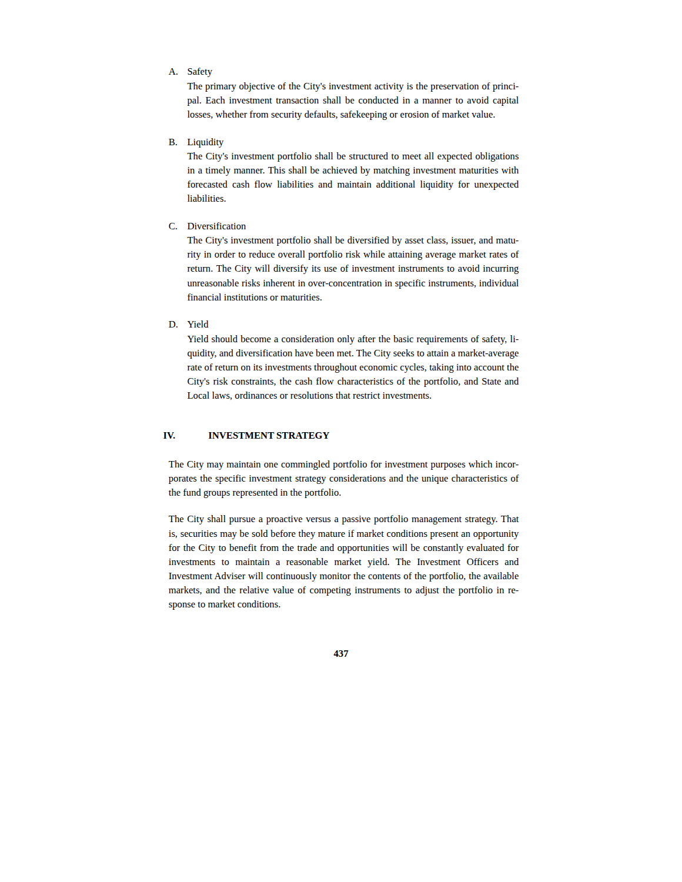A. Safety The primary objective of the City's investment activity is the preservation of principal. Each investment transaction shall be conducted in a manner to avoid capital losses, whether from security defaults, safekeeping or erosion of market value.
B. Liquidity The City's investment portfolio shall be structured to meet all expected obligations in a timely manner. This shall be achieved by matching investment maturities with forecasted cash flow liabilities and maintain additional liquidity for unexpected liabilities.
C. Diversification The City's investment portfolio shall be diversified by asset class, issuer, and maturity in order to reduce overall portfolio risk while attaining average market rates of return. The City will diversify its use of investment instruments to avoid incurring unreasonable risks inherent in over-concentration in specific instruments, individual financial institutions or maturities.
D. Yield Yield should become a consideration only after the basic requirements of safety, liquidity, and diversification have been met. The City seeks to attain a market-average rate of return on its investments throughout economic cycles, taking into account the City's risk constraints, the cash flow characteristics of the portfolio, and State and Local laws, ordinances or resolutions that restrict investments.
IV. INVESTMENT STRATEGY
The City may maintain one commingled portfolio for investment purposes which incorporates the specific investment strategy considerations and the unique characteristics of the fund groups represented in the portfolio.
The City shall pursue a proactive versus a passive portfolio management strategy. That is, securities may be sold before they mature if market conditions present an opportunity for the City to benefit from the trade and opportunities will be constantly evaluated for investments to maintain a reasonable market yield. The Investment Officers and Investment Adviser will continuously monitor the contents of the portfolio, the available markets, and the relative value of competing instruments to adjust the portfolio in response to market conditions.
437